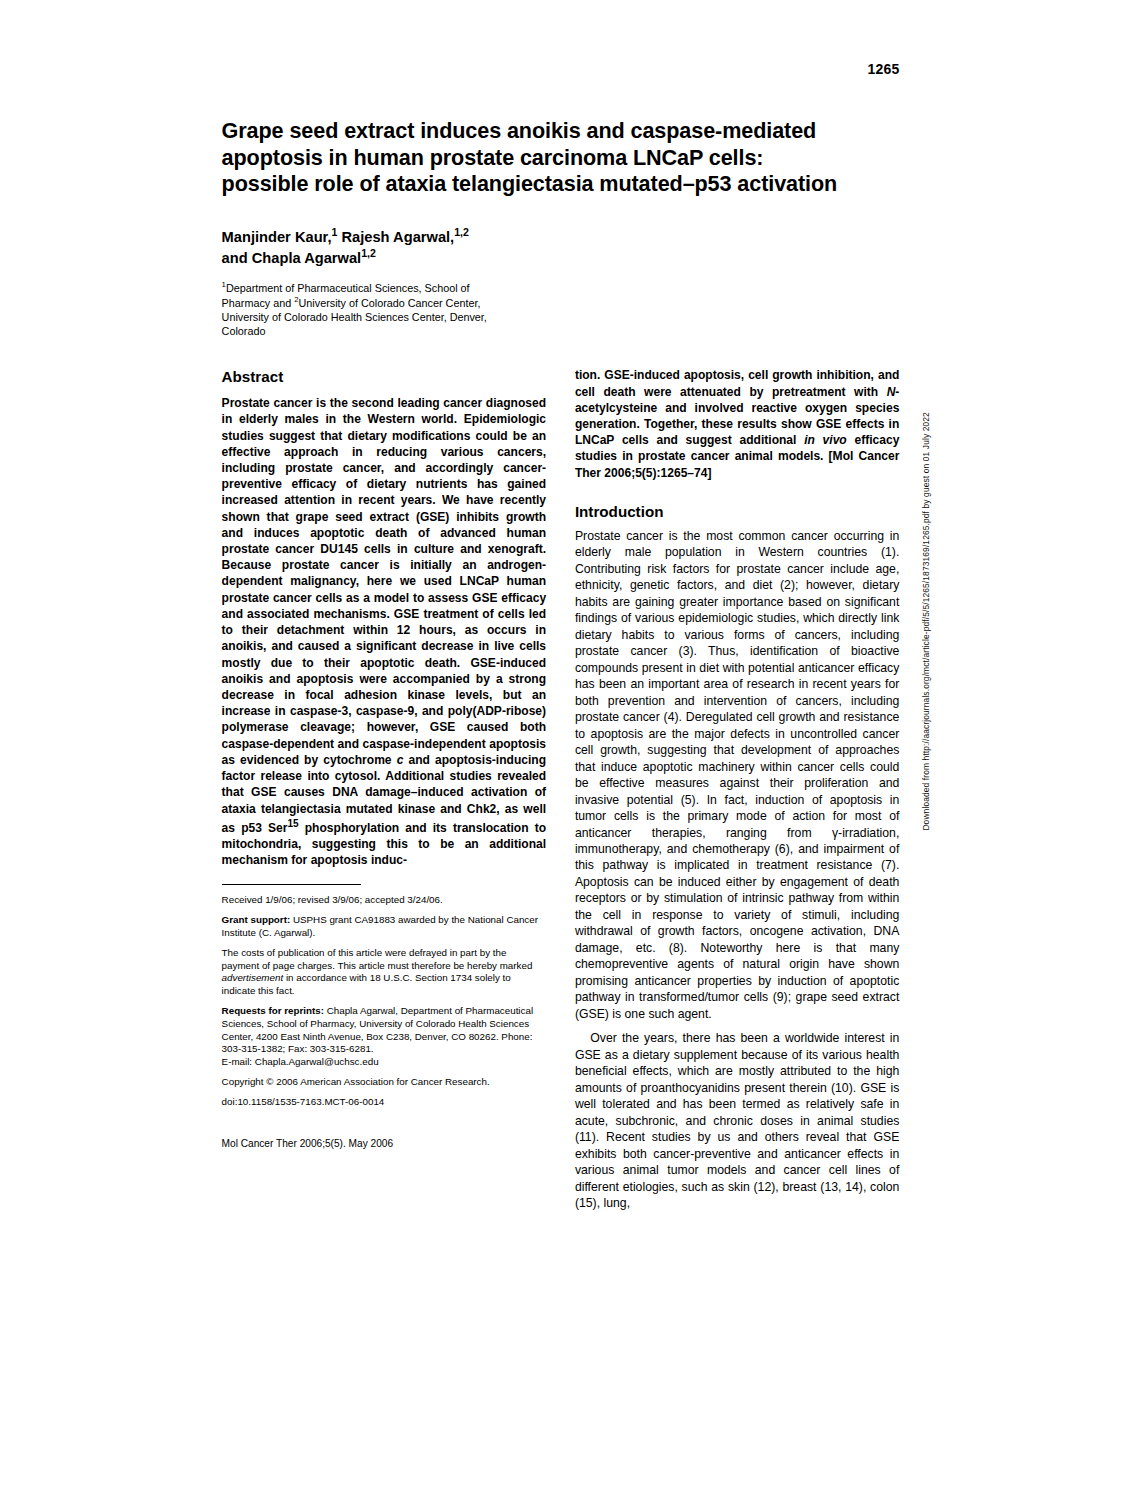Downloaded from http://aacrjournals.org/mct/article-pdf/5/5/1265/1873169/1265.pdf by guest on 01 July 2022
1265
Grape seed extract induces anoikis and caspase-mediated apoptosis in human prostate carcinoma LNCaP cells: possible role of ataxia telangiectasia mutated–p53 activation
Manjinder Kaur,1 Rajesh Agarwal,1,2
and Chapla Agarwal1,2
1Department of Pharmaceutical Sciences, School of Pharmacy and 2University of Colorado Cancer Center, University of Colorado Health Sciences Center, Denver, Colorado
Abstract
Prostate cancer is the second leading cancer diagnosed in elderly males in the Western world. Epidemiologic studies suggest that dietary modifications could be an effective approach in reducing various cancers, including prostate cancer, and accordingly cancer-preventive efficacy of dietary nutrients has gained increased attention in recent years. We have recently shown that grape seed extract (GSE) inhibits growth and induces apoptotic death of advanced human prostate cancer DU145 cells in culture and xenograft. Because prostate cancer is initially an androgen-dependent malignancy, here we used LNCaP human prostate cancer cells as a model to assess GSE efficacy and associated mechanisms. GSE treatment of cells led to their detachment within 12 hours, as occurs in anoikis, and caused a significant decrease in live cells mostly due to their apoptotic death. GSE-induced anoikis and apoptosis were accompanied by a strong decrease in focal adhesion kinase levels, but an increase in caspase-3, caspase-9, and poly(ADP-ribose) polymerase cleavage; however, GSE caused both caspase-dependent and caspase-independent apoptosis as evidenced by cytochrome c and apoptosis-inducing factor release into cytosol. Additional studies revealed that GSE causes DNA damage–induced activation of ataxia telangiectasia mutated kinase and Chk2, as well as p53 Ser15 phosphorylation and its translocation to mitochondria, suggesting this to be an additional mechanism for apoptosis induc-
Received 1/9/06; revised 3/9/06; accepted 3/24/06.
Grant support: USPHS grant CA91883 awarded by the National Cancer Institute (C. Agarwal).
The costs of publication of this article were defrayed in part by the payment of page charges. This article must therefore be hereby marked advertisement in accordance with 18 U.S.C. Section 1734 solely to indicate this fact.
Requests for reprints: Chapla Agarwal, Department of Pharmaceutical Sciences, School of Pharmacy, University of Colorado Health Sciences Center, 4200 East Ninth Avenue, Box C238, Denver, CO 80262. Phone: 303-315-1382; Fax: 303-315-6281.
E-mail: Chapla.Agarwal@uchsc.edu
Copyright © 2006 American Association for Cancer Research.
doi:10.1158/1535-7163.MCT-06-0014
Mol Cancer Ther 2006;5(5). May 2006
tion. GSE-induced apoptosis, cell growth inhibition, and cell death were attenuated by pretreatment with N-acetylcysteine and involved reactive oxygen species generation. Together, these results show GSE effects in LNCaP cells and suggest additional in vivo efficacy studies in prostate cancer animal models. [Mol Cancer Ther 2006;5(5):1265–74]
Introduction
Prostate cancer is the most common cancer occurring in elderly male population in Western countries (1). Contributing risk factors for prostate cancer include age, ethnicity, genetic factors, and diet (2); however, dietary habits are gaining greater importance based on significant findings of various epidemiologic studies, which directly link dietary habits to various forms of cancers, including prostate cancer (3). Thus, identification of bioactive compounds present in diet with potential anticancer efficacy has been an important area of research in recent years for both prevention and intervention of cancers, including prostate cancer (4). Deregulated cell growth and resistance to apoptosis are the major defects in uncontrolled cancer cell growth, suggesting that development of approaches that induce apoptotic machinery within cancer cells could be effective measures against their proliferation and invasive potential (5). In fact, induction of apoptosis in tumor cells is the primary mode of action for most of anticancer therapies, ranging from γ-irradiation, immunotherapy, and chemotherapy (6), and impairment of this pathway is implicated in treatment resistance (7). Apoptosis can be induced either by engagement of death receptors or by stimulation of intrinsic pathway from within the cell in response to variety of stimuli, including withdrawal of growth factors, oncogene activation, DNA damage, etc. (8). Noteworthy here is that many chemopreventive agents of natural origin have shown promising anticancer properties by induction of apoptotic pathway in transformed/tumor cells (9); grape seed extract (GSE) is one such agent.
Over the years, there has been a worldwide interest in GSE as a dietary supplement because of its various health beneficial effects, which are mostly attributed to the high amounts of proanthocyanidins present therein (10). GSE is well tolerated and has been termed as relatively safe in acute, subchronic, and chronic doses in animal studies (11). Recent studies by us and others reveal that GSE exhibits both cancer-preventive and anticancer effects in various animal tumor models and cancer cell lines of different etiologies, such as skin (12), breast (13, 14), colon (15), lung,